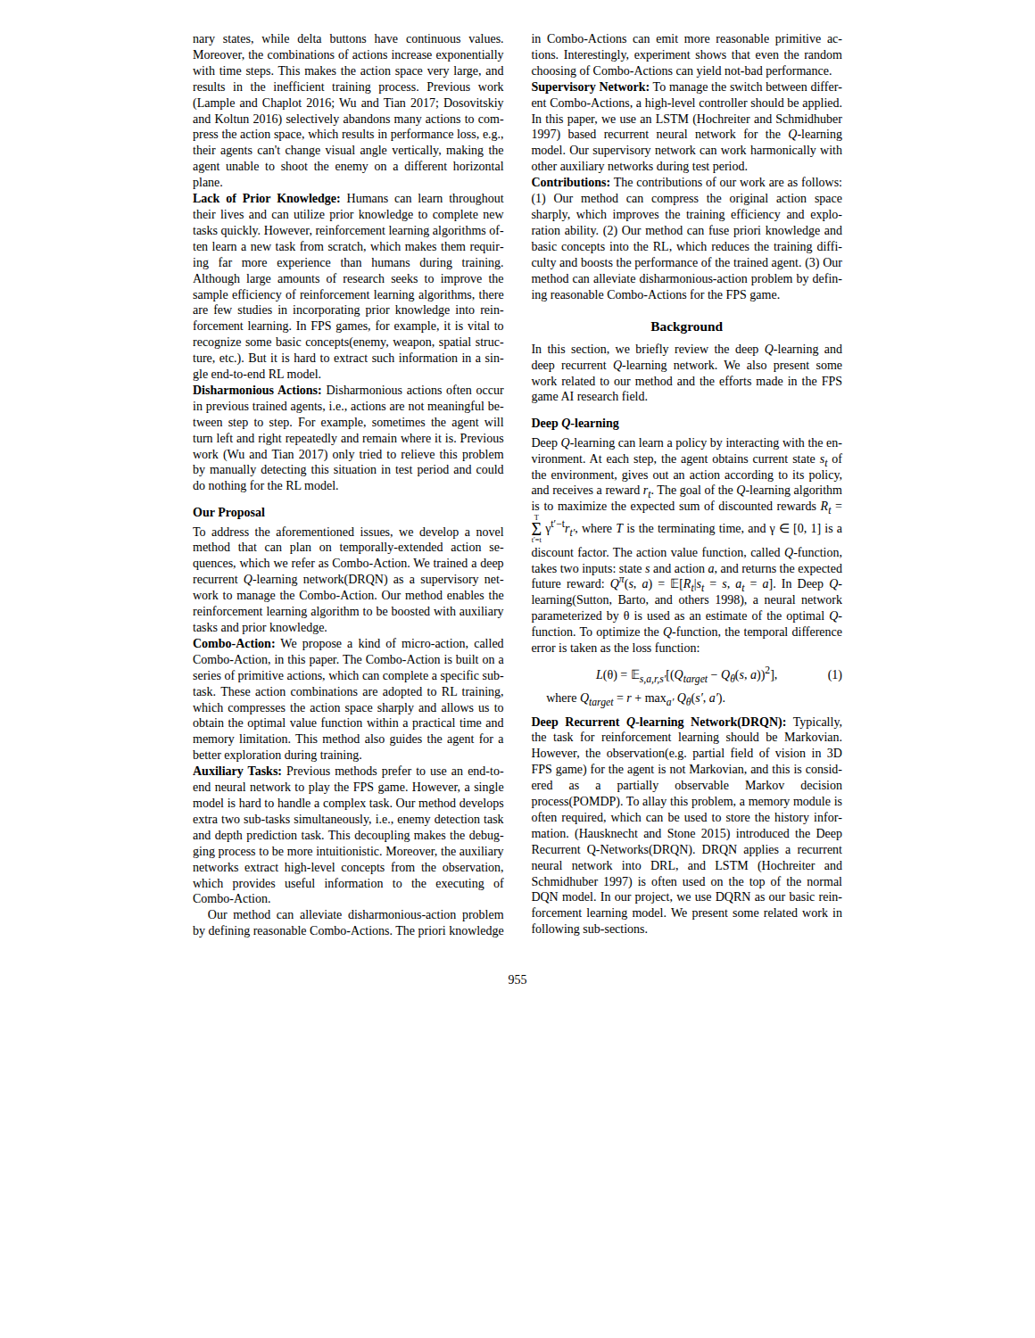nary states, while delta buttons have continuous values. Moreover, the combinations of actions increase exponentially with time steps. This makes the action space very large, and results in the inefficient training process. Previous work (Lample and Chaplot 2016; Wu and Tian 2017; Dosovitskiy and Koltun 2016) selectively abandons many actions to compress the action space, which results in performance loss, e.g., their agents can't change visual angle vertically, making the agent unable to shoot the enemy on a different horizontal plane.
Lack of Prior Knowledge: Humans can learn throughout their lives and can utilize prior knowledge to complete new tasks quickly. However, reinforcement learning algorithms often learn a new task from scratch, which makes them requiring far more experience than humans during training. Although large amounts of research seeks to improve the sample efficiency of reinforcement learning algorithms, there are few studies in incorporating prior knowledge into reinforcement learning. In FPS games, for example, it is vital to recognize some basic concepts(enemy, weapon, spatial structure, etc.). But it is hard to extract such information in a single end-to-end RL model.
Disharmonious Actions: Disharmonious actions often occur in previous trained agents, i.e., actions are not meaningful between step to step. For example, sometimes the agent will turn left and right repeatedly and remain where it is. Previous work (Wu and Tian 2017) only tried to relieve this problem by manually detecting this situation in test period and could do nothing for the RL model.
Our Proposal
To address the aforementioned issues, we develop a novel method that can plan on temporally-extended action sequences, which we refer as Combo-Action. We trained a deep recurrent Q-learning network(DRQN) as a supervisory network to manage the Combo-Action. Our method enables the reinforcement learning algorithm to be boosted with auxiliary tasks and prior knowledge.
Combo-Action: We propose a kind of micro-action, called Combo-Action, in this paper. The Combo-Action is built on a series of primitive actions, which can complete a specific sub-task. These action combinations are adopted to RL training, which compresses the action space sharply and allows us to obtain the optimal value function within a practical time and memory limitation. This method also guides the agent for a better exploration during training.
Auxiliary Tasks: Previous methods prefer to use an end-to-end neural network to play the FPS game. However, a single model is hard to handle a complex task. Our method develops extra two sub-tasks simultaneously, i.e., enemy detection task and depth prediction task. This decoupling makes the debugging process to be more intuitionistic. Moreover, the auxiliary networks extract high-level concepts from the observation, which provides useful information to the executing of Combo-Action.
Our method can alleviate disharmonious-action problem by defining reasonable Combo-Actions. The priori knowledge in Combo-Actions can emit more reasonable primitive actions. Interestingly, experiment shows that even the random choosing of Combo-Actions can yield not-bad performance.
Supervisory Network: To manage the switch between different Combo-Actions, a high-level controller should be applied. In this paper, we use an LSTM (Hochreiter and Schmidhuber 1997) based recurrent neural network for the Q-learning model. Our supervisory network can work harmonically with other auxiliary networks during test period.
Contributions: The contributions of our work are as follows: (1) Our method can compress the original action space sharply, which improves the training efficiency and exploration ability. (2) Our method can fuse priori knowledge and basic concepts into the RL, which reduces the training difficulty and boosts the performance of the trained agent. (3) Our method can alleviate disharmonious-action problem by defining reasonable Combo-Actions for the FPS game.
Background
In this section, we briefly review the deep Q-learning and deep recurrent Q-learning network. We also present some work related to our method and the efforts made in the FPS game AI research field.
Deep Q-learning
Deep Q-learning can learn a policy by interacting with the environment. At each step, the agent obtains current state st of the environment, gives out an action according to its policy, and receives a reward rt. The goal of the Q-learning algorithm is to maximize the expected sum of discounted rewards Rt = TΣt′=t γt′−trt′, where T is the terminating time, and γ ∈ [0, 1] is a discount factor. The action value function, called Q-function, takes two inputs: state s and action a, and returns the expected future reward: Qπ(s, a) = 𝔼[Rt|st = s, at = a]. In Deep Q-learning(Sutton, Barto, and others 1998), a neural network parameterized by θ is used as an estimate of the optimal Q-function. To optimize the Q-function, the temporal difference error is taken as the loss function:
L(θ) = 𝔼s,a,r,s′[(Qtarget − Qθ(s, a))2], (1)
where Qtarget = r + maxa′ Qθ(s′, a′).
Deep Recurrent Q-learning Network(DRQN): Typically, the task for reinforcement learning should be Markovian. However, the observation(e.g. partial field of vision in 3D FPS game) for the agent is not Markovian, and this is considered as a partially observable Markov decision process(POMDP). To allay this problem, a memory module is often required, which can be used to store the history information. (Hausknecht and Stone 2015) introduced the Deep Recurrent Q-Networks(DRQN). DRQN applies a recurrent neural network into DRL, and LSTM (Hochreiter and Schmidhuber 1997) is often used on the top of the normal DQN model. In our project, we use DQRN as our basic reinforcement learning model. We present some related work in following sub-sections.
955